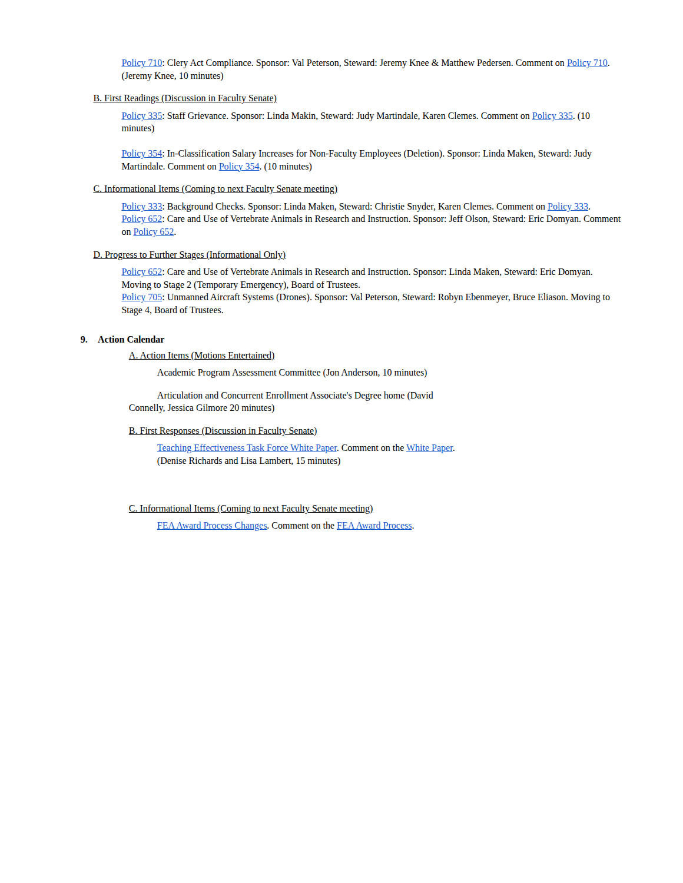Policy 710: Clery Act Compliance. Sponsor: Val Peterson, Steward: Jeremy Knee & Matthew Pedersen. Comment on Policy 710. (Jeremy Knee, 10 minutes)
B. First Readings (Discussion in Faculty Senate)
Policy 335: Staff Grievance. Sponsor: Linda Makin, Steward: Judy Martindale, Karen Clemes. Comment on Policy 335. (10 minutes)
Policy 354: In-Classification Salary Increases for Non-Faculty Employees (Deletion). Sponsor: Linda Maken, Steward: Judy Martindale. Comment on Policy 354. (10 minutes)
C. Informational Items (Coming to next Faculty Senate meeting)
Policy 333: Background Checks. Sponsor: Linda Maken, Steward: Christie Snyder, Karen Clemes. Comment on Policy 333.
Policy 652: Care and Use of Vertebrate Animals in Research and Instruction. Sponsor: Jeff Olson, Steward: Eric Domyan. Comment on Policy 652.
D. Progress to Further Stages (Informational Only)
Policy 652: Care and Use of Vertebrate Animals in Research and Instruction. Sponsor: Linda Maken, Steward: Eric Domyan. Moving to Stage 2 (Temporary Emergency), Board of Trustees.
Policy 705: Unmanned Aircraft Systems (Drones). Sponsor: Val Peterson, Steward: Robyn Ebenmeyer, Bruce Eliason. Moving to Stage 4, Board of Trustees.
9.
Action Calendar
A. Action Items (Motions Entertained)
Academic Program Assessment Committee (Jon Anderson, 10 minutes)
Articulation and Concurrent Enrollment Associate's Degree home (David
Connelly, Jessica Gilmore 20 minutes)
B. First Responses (Discussion in Faculty Senate)
Teaching Effectiveness Task Force White Paper. Comment on the White Paper.
(Denise Richards and Lisa Lambert, 15 minutes)
C. Informational Items (Coming to next Faculty Senate meeting)
FEA Award Process Changes. Comment on the FEA Award Process.